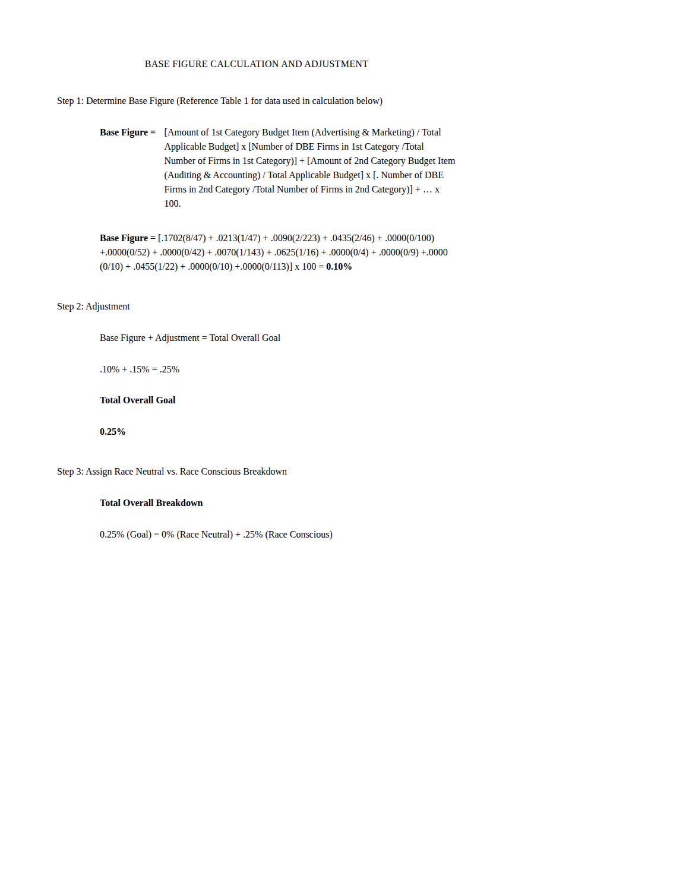BASE FIGURE CALCULATION AND ADJUSTMENT
Step 1: Determine Base Figure (Reference Table 1 for data used in calculation below)
Base Figure =
[Amount of 1st Category Budget Item (Advertising & Marketing) / Total Applicable Budget] x [Number of DBE Firms in 1st Category /Total Number of Firms in 1st Category)] + [Amount of 2nd Category Budget Item (Auditing & Accounting) / Total Applicable Budget] x [. Number of DBE Firms in 2nd Category /Total Number of Firms in 2nd Category)] + … x 100.
Base Figure = [.1702(8/47) + .0213(1/47) + .0090(2/223) + .0435(2/46) + .0000(0/100) +.0000(0/52) + .0000(0/42) + .0070(1/143) + .0625(1/16) + .0000(0/4) + .0000(0/9) +.0000 (0/10) + .0455(1/22) + .0000(0/10) +.0000(0/113)] x 100 = 0.10%
Step 2: Adjustment
Base Figure + Adjustment = Total Overall Goal
.10% + .15% = .25%
Total Overall Goal
0.25%
Step 3: Assign Race Neutral vs. Race Conscious Breakdown
Total Overall Breakdown
0.25% (Goal) = 0% (Race Neutral) + .25% (Race Conscious)